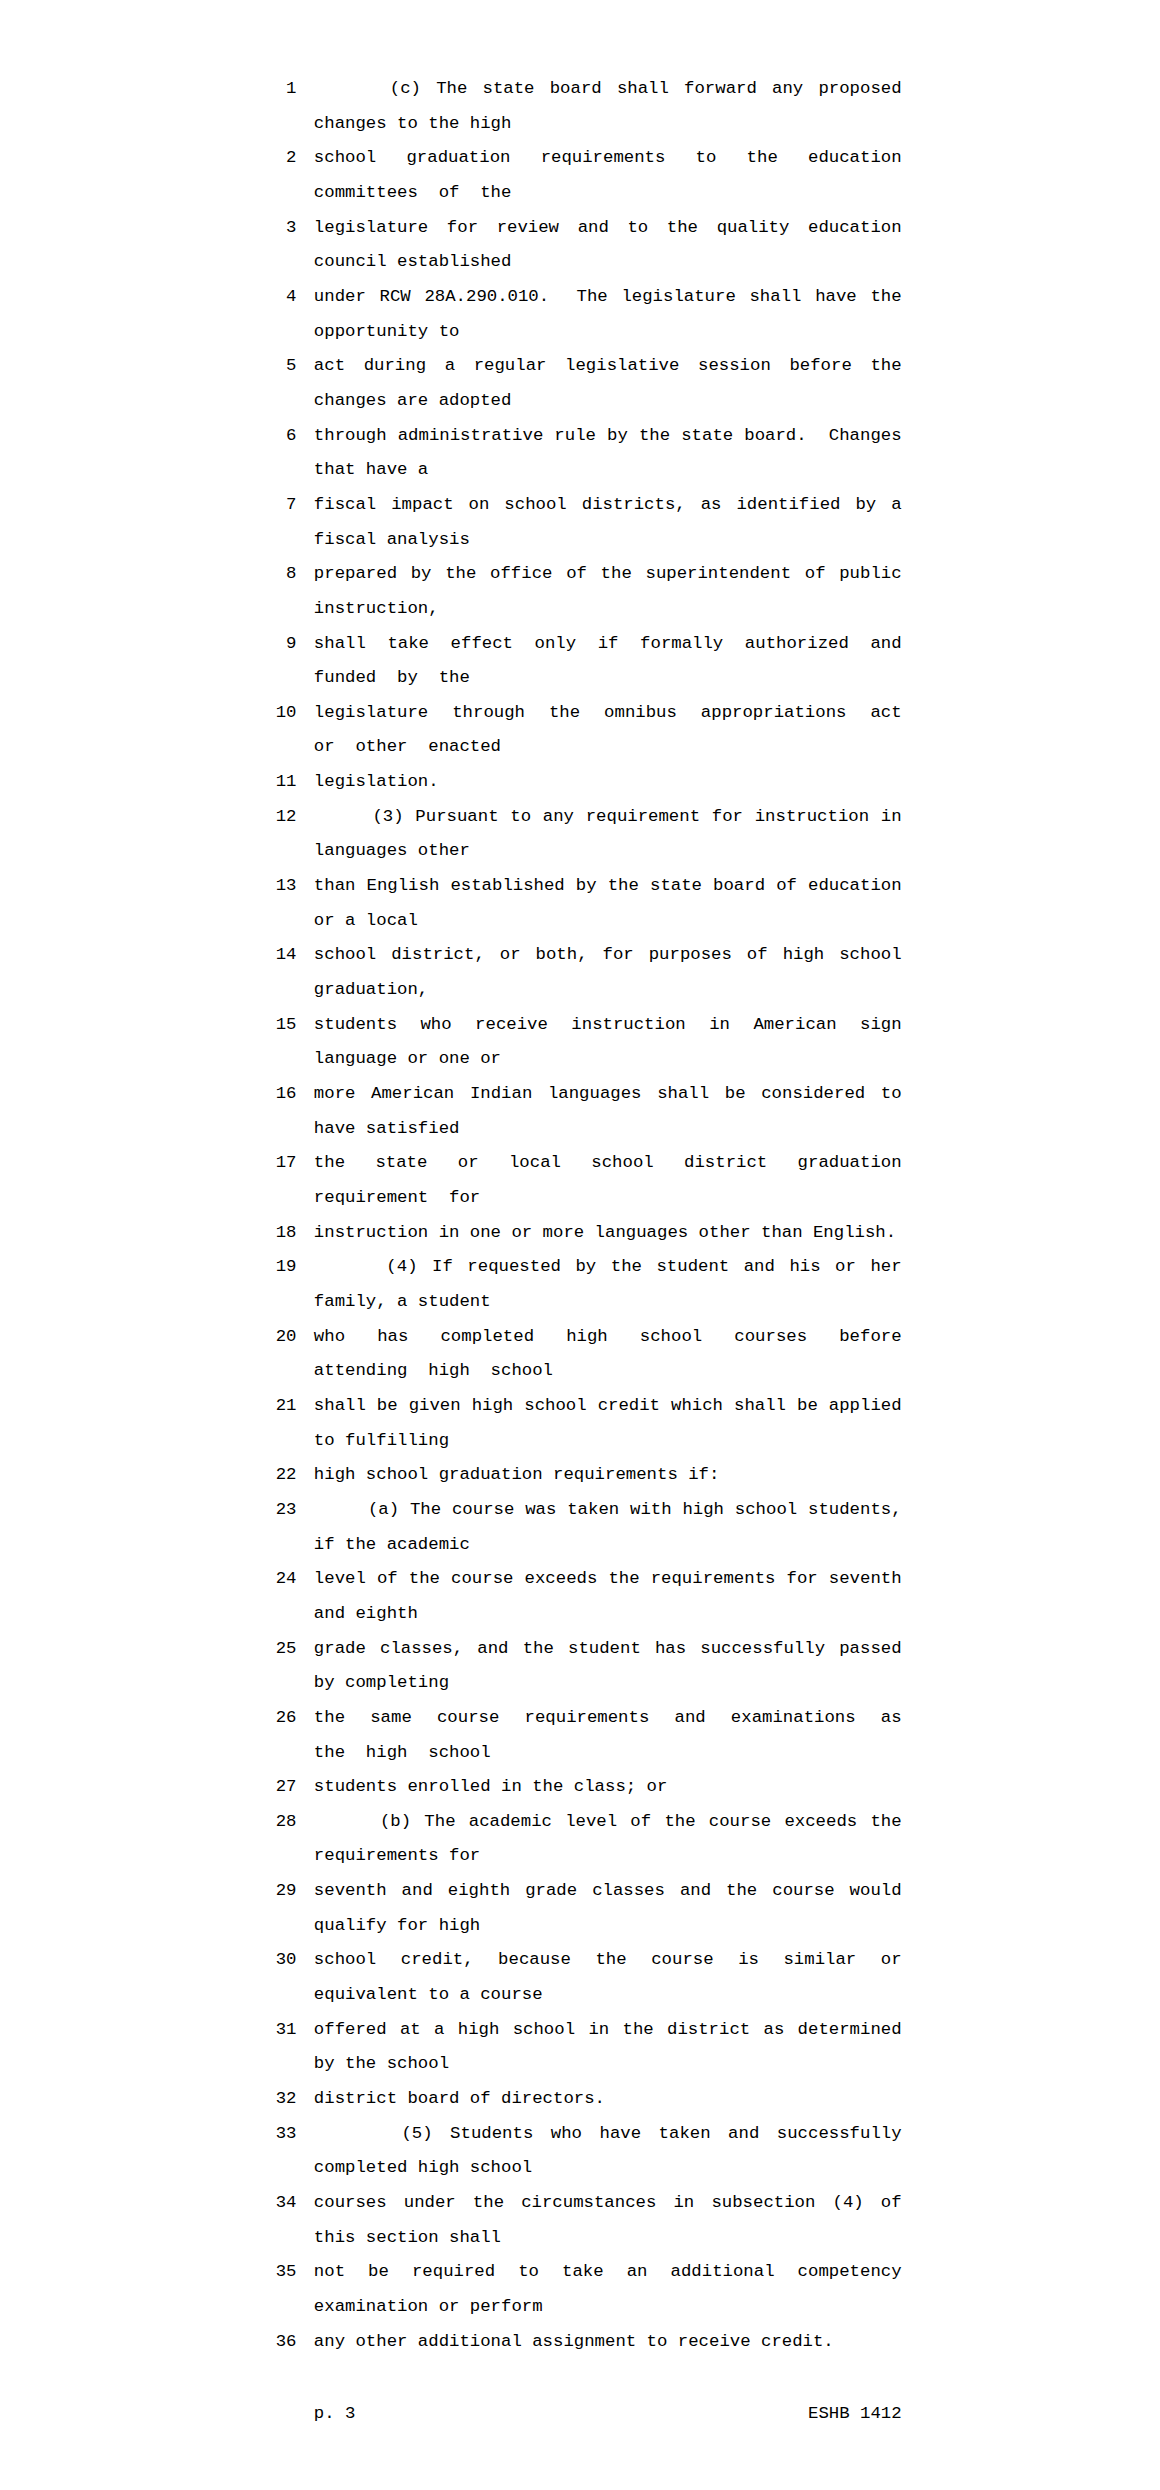(c) The state board shall forward any proposed changes to the high
school graduation requirements to the education committees of the
legislature for review and to the quality education council established
under RCW 28A.290.010. The legislature shall have the opportunity to
act during a regular legislative session before the changes are adopted
through administrative rule by the state board. Changes that have a
fiscal impact on school districts, as identified by a fiscal analysis
prepared by the office of the superintendent of public instruction,
shall take effect only if formally authorized and funded by the
legislature through the omnibus appropriations act or other enacted
legislation.
(3) Pursuant to any requirement for instruction in languages other
than English established by the state board of education or a local
school district, or both, for purposes of high school graduation,
students who receive instruction in American sign language or one or
more American Indian languages shall be considered to have satisfied
the state or local school district graduation requirement for
instruction in one or more languages other than English.
(4) If requested by the student and his or her family, a student
who has completed high school courses before attending high school
shall be given high school credit which shall be applied to fulfilling
high school graduation requirements if:
(a) The course was taken with high school students, if the academic
level of the course exceeds the requirements for seventh and eighth
grade classes, and the student has successfully passed by completing
the same course requirements and examinations as the high school
students enrolled in the class; or
(b) The academic level of the course exceeds the requirements for
seventh and eighth grade classes and the course would qualify for high
school credit, because the course is similar or equivalent to a course
offered at a high school in the district as determined by the school
district board of directors.
(5) Students who have taken and successfully completed high school
courses under the circumstances in subsection (4) of this section shall
not be required to take an additional competency examination or perform
any other additional assignment to receive credit.
p. 3 ESHB 1412